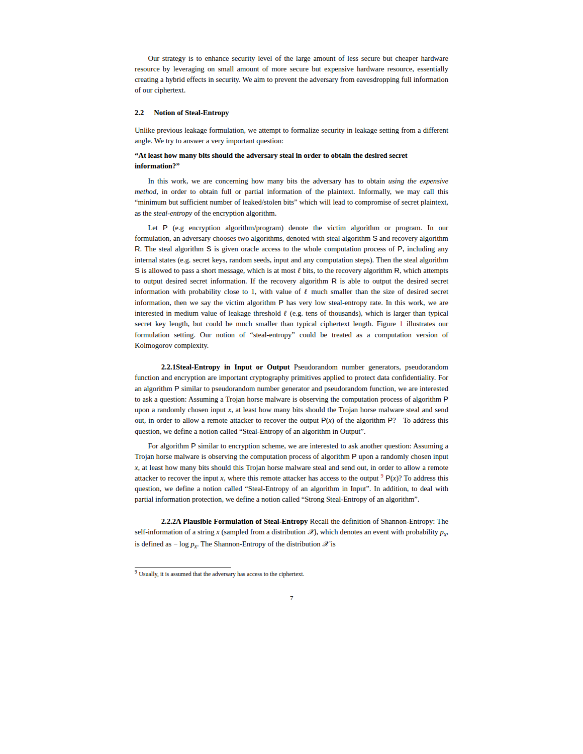Our strategy is to enhance security level of the large amount of less secure but cheaper hardware resource by leveraging on small amount of more secure but expensive hardware resource, essentially creating a hybrid effects in security. We aim to prevent the adversary from eavesdropping full information of our ciphertext.
2.2 Notion of Steal-Entropy
Unlike previous leakage formulation, we attempt to formalize security in leakage setting from a different angle. We try to answer a very important question:
“At least how many bits should the adversary steal in order to obtain the desired secret information?”
In this work, we are concerning how many bits the adversary has to obtain using the expensive method, in order to obtain full or partial information of the plaintext. Informally, we may call this “minimum but sufficient number of leaked/stolen bits” which will lead to compromise of secret plaintext, as the steal-entropy of the encryption algorithm.
Let P (e.g encryption algorithm/program) denote the victim algorithm or program. In our formulation, an adversary chooses two algorithms, denoted with steal algorithm S and recovery algorithm R. The steal algorithm S is given oracle access to the whole computation process of P, including any internal states (e.g. secret keys, random seeds, input and any computation steps). Then the steal algorithm S is allowed to pass a short message, which is at most ℓ bits, to the recovery algorithm R, which attempts to output desired secret information. If the recovery algorithm R is able to output the desired secret information with probability close to 1, with value of ℓ much smaller than the size of desired secret information, then we say the victim algorithm P has very low steal-entropy rate. In this work, we are interested in medium value of leakage threshold ℓ (e.g. tens of thousands), which is larger than typical secret key length, but could be much smaller than typical ciphertext length. Figure 1 illustrates our formulation setting. Our notion of “steal-entropy” could be treated as a computation version of Kolmogorov complexity.
2.2.1 Steal-Entropy in Input or Output Pseudorandom number generators, pseudorandom function and encryption are important cryptography primitives applied to protect data confidentiality. For an algorithm P similar to pseudorandom number generator and pseudorandom function, we are interested to ask a question: Assuming a Trojan horse malware is observing the computation process of algorithm P upon a randomly chosen input x, at least how many bits should the Trojan horse malware steal and send out, in order to allow a remote attacker to recover the output P(x) of the algorithm P? To address this question, we define a notion called “Steal-Entropy of an algorithm in Output”.
For algorithm P similar to encryption scheme, we are interested to ask another question: Assuming a Trojan horse malware is observing the computation process of algorithm P upon a randomly chosen input x, at least how many bits should this Trojan horse malware steal and send out, in order to allow a remote attacker to recover the input x, where this remote attacker has access to the output 9 P(x)? To address this question, we define a notion called “Steal-Entropy of an algorithm in Input”. In addition, to deal with partial information protection, we define a notion called “Strong Steal-Entropy of an algorithm”.
2.2.2 A Plausible Formulation of Steal-Entropy Recall the definition of Shannon-Entropy: The self-information of a string x (sampled from a distribution 𝒳), which denotes an event with probability px, is defined as − log px. The Shannon-Entropy of the distribution 𝒳 is
9Usually, it is assumed that the adversary has access to the ciphertext.
7